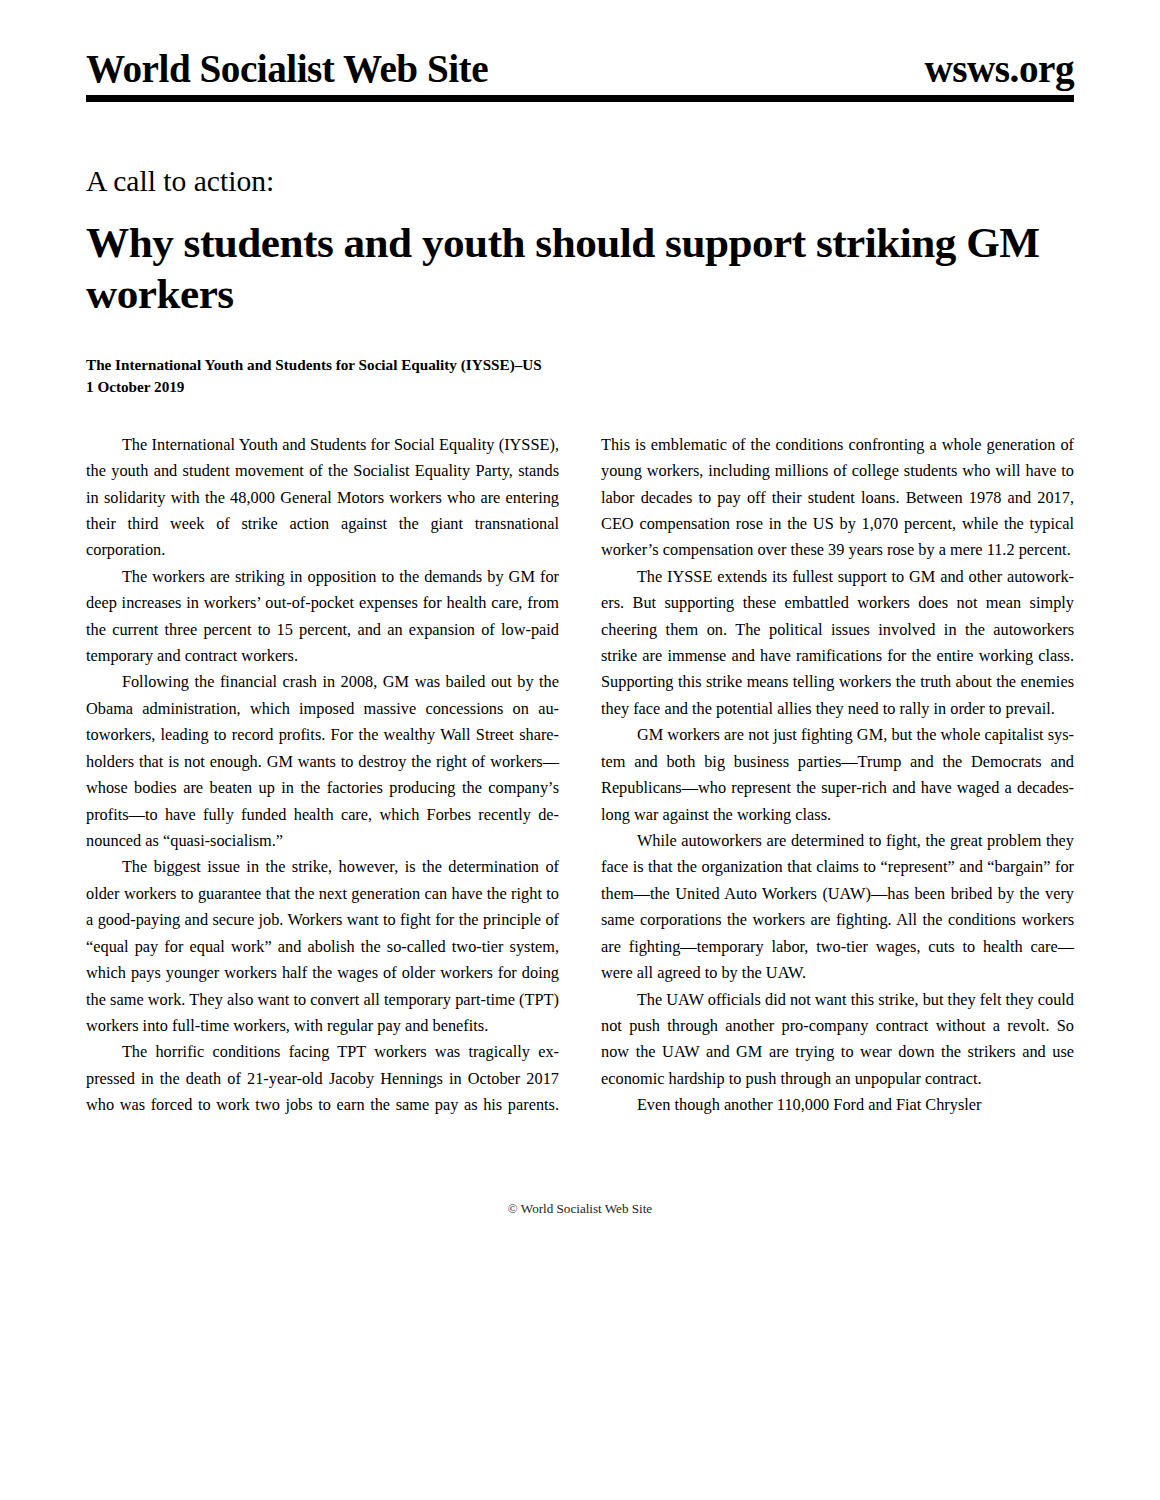World Socialist Web Site
wsws.org
A call to action:
Why students and youth should support striking GM workers
The International Youth and Students for Social Equality (IYSSE)–US 1 October 2019
The International Youth and Students for Social Equality (IYSSE), the youth and student movement of the Socialist Equality Party, stands in solidarity with the 48,000 General Motors workers who are entering their third week of strike action against the giant transnational corporation.
The workers are striking in opposition to the demands by GM for deep increases in workers’ out-of-pocket expenses for health care, from the current three percent to 15 percent, and an expansion of low-paid temporary and contract workers.
Following the financial crash in 2008, GM was bailed out by the Obama administration, which imposed massive concessions on autoworkers, leading to record profits. For the wealthy Wall Street shareholders that is not enough. GM wants to destroy the right of workers—whose bodies are beaten up in the factories producing the company’s profits—to have fully funded health care, which Forbes recently denounced as “quasi-socialism.”
The biggest issue in the strike, however, is the determination of older workers to guarantee that the next generation can have the right to a good-paying and secure job. Workers want to fight for the principle of “equal pay for equal work” and abolish the so-called two-tier system, which pays younger workers half the wages of older workers for doing the same work. They also want to convert all temporary part-time (TPT) workers into full-time workers, with regular pay and benefits.
The horrific conditions facing TPT workers was tragically expressed in the death of 21-year-old Jacoby Hennings in October 2017 who was forced to work two jobs to earn the same pay as his parents. This is emblematic of the conditions confronting a whole generation of young workers, including millions of college students who will have to labor decades to pay off their student loans. Between 1978 and 2017, CEO compensation rose in the US by 1,070 percent, while the typical worker’s compensation over these 39 years rose by a mere 11.2 percent.
The IYSSE extends its fullest support to GM and other autoworkers. But supporting these embattled workers does not mean simply cheering them on. The political issues involved in the autoworkers strike are immense and have ramifications for the entire working class. Supporting this strike means telling workers the truth about the enemies they face and the potential allies they need to rally in order to prevail.
GM workers are not just fighting GM, but the whole capitalist system and both big business parties—Trump and the Democrats and Republicans—who represent the super-rich and have waged a decades-long war against the working class.
While autoworkers are determined to fight, the great problem they face is that the organization that claims to “represent” and “bargain” for them—the United Auto Workers (UAW)—has been bribed by the very same corporations the workers are fighting. All the conditions workers are fighting—temporary labor, two-tier wages, cuts to health care—were all agreed to by the UAW.
The UAW officials did not want this strike, but they felt they could not push through another pro-company contract without a revolt. So now the UAW and GM are trying to wear down the strikers and use economic hardship to push through an unpopular contract.
Even though another 110,000 Ford and Fiat Chrysler
© World Socialist Web Site